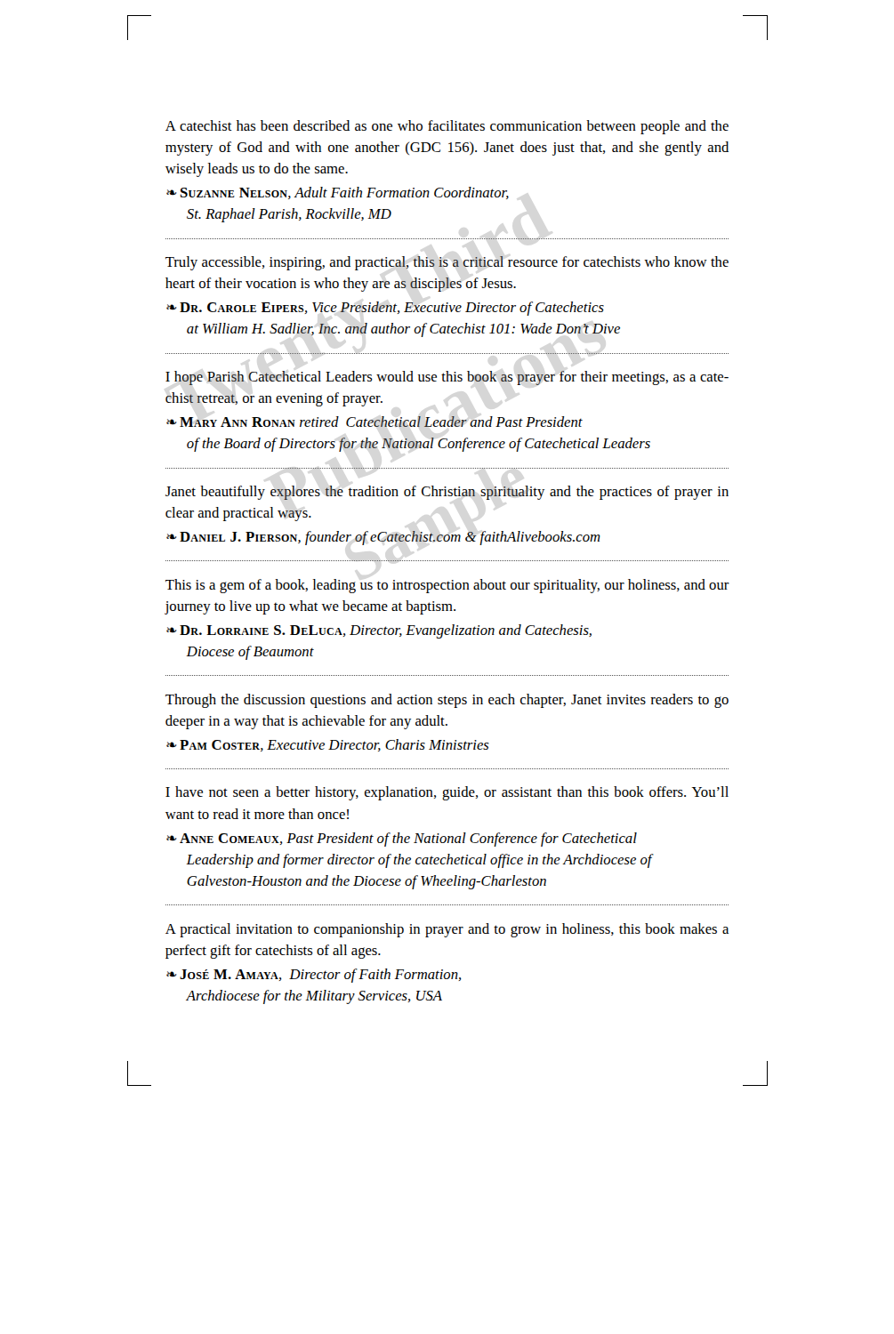Twenty-Third
Publications
Sample
A catechist has been described as one who facilitates communication between people and the mystery of God and with one another (GDC 156). Janet does just that, and she gently and wisely leads us to do the same.
❧Suzanne Nelson, Adult Faith Formation Coordinator, St. Raphael Parish, Rockville, MD
Truly accessible, inspiring, and practical, this is a critical resource for catechists who know the heart of their vocation is who they are as disciples of Jesus.
❧Dr. Carole Eipers, Vice President, Executive Director of Catechetics at William H. Sadlier, Inc. and author of Catechist 101: Wade Don’t Dive
I hope Parish Catechetical Leaders would use this book as prayer for their meetings, as a catechist retreat, or an evening of prayer.
❧Mary Ann Ronan retired Catechetical Leader and Past President of the Board of Directors for the National Conference of Catechetical Leaders
Janet beautifully explores the tradition of Christian spirituality and the practices of prayer in clear and practical ways.
❧Daniel J. Pierson, founder of eCatechist.com & faithAlivebooks.com
This is a gem of a book, leading us to introspection about our spirituality, our holiness, and our journey to live up to what we became at baptism.
❧Dr. Lorraine S. DeLuca, Director, Evangelization and Catechesis, Diocese of Beaumont
Through the discussion questions and action steps in each chapter, Janet invites readers to go deeper in a way that is achievable for any adult.
❧Pam Coster, Executive Director, Charis Ministries
I have not seen a better history, explanation, guide, or assistant than this book offers. You’ll want to read it more than once!
❧Anne Comeaux, Past President of the National Conference for Catechetical Leadership and former director of the catechetical office in the Archdiocese of Galveston-Houston and the Diocese of Wheeling-Charleston
A practical invitation to companionship in prayer and to grow in holiness, this book makes a perfect gift for catechists of all ages.
❧José M. Amaya, Director of Faith Formation, Archdiocese for the Military Services, USA